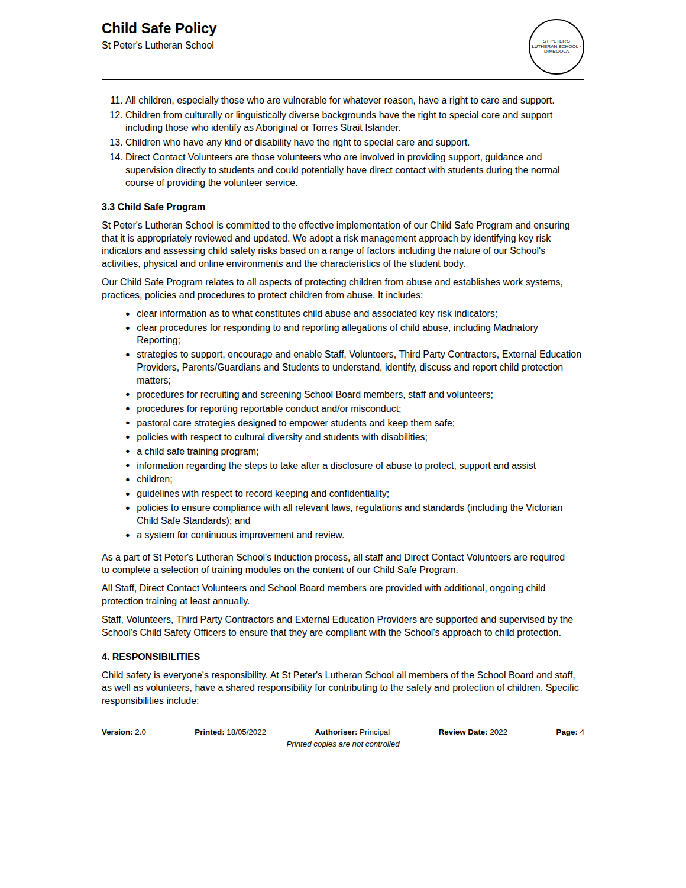Child Safe Policy
St Peter's Lutheran School
ST PETER'S LUTHERAN SCHOOL · DIMBOOLA
All children, especially those who are vulnerable for whatever reason, have a right to care and support.
Children from culturally or linguistically diverse backgrounds have the right to special care and support including those who identify as Aboriginal or Torres Strait Islander.
Children who have any kind of disability have the right to special care and support.
Direct Contact Volunteers are those volunteers who are involved in providing support, guidance and supervision directly to students and could potentially have direct contact with students during the normal course of providing the volunteer service.
3.3 Child Safe Program
St Peter's Lutheran School is committed to the effective implementation of our Child Safe Program and ensuring that it is appropriately reviewed and updated. We adopt a risk management approach by identifying key risk indicators and assessing child safety risks based on a range of factors including the nature of our School's activities, physical and online environments and the characteristics of the student body.
Our Child Safe Program relates to all aspects of protecting children from abuse and establishes work systems, practices, policies and procedures to protect children from abuse. It includes:
clear information as to what constitutes child abuse and associated key risk indicators;
clear procedures for responding to and reporting allegations of child abuse, including Madnatory Reporting;
strategies to support, encourage and enable Staff, Volunteers, Third Party Contractors, External Education Providers, Parents/Guardians and Students to understand, identify, discuss and report child protection matters;
procedures for recruiting and screening School Board members, staff and volunteers;
procedures for reporting reportable conduct and/or misconduct;
pastoral care strategies designed to empower students and keep them safe;
policies with respect to cultural diversity and students with disabilities;
a child safe training program;
information regarding the steps to take after a disclosure of abuse to protect, support and assist
children;
guidelines with respect to record keeping and confidentiality;
policies to ensure compliance with all relevant laws, regulations and standards (including the Victorian Child Safe Standards); and
a system for continuous improvement and review.
As a part of St Peter's Lutheran School's induction process, all staff and Direct Contact Volunteers are required
to complete a selection of training modules on the content of our Child Safe Program.
All Staff, Direct Contact Volunteers and School Board members are provided with additional, ongoing child protection training at least annually.
Staff, Volunteers, Third Party Contractors and External Education Providers are supported and supervised by the School's Child Safety Officers to ensure that they are compliant with the School's approach to child protection.
4. RESPONSIBILITIES
Child safety is everyone's responsibility. At St Peter's Lutheran School all members of the School Board and staff, as well as volunteers, have a shared responsibility for contributing to the safety and protection of children. Specific responsibilities include:
Version: 2.0 Printed: 18/05/2022 Authoriser: Principal Review Date: 2022 Page: 4
Printed copies are not controlled